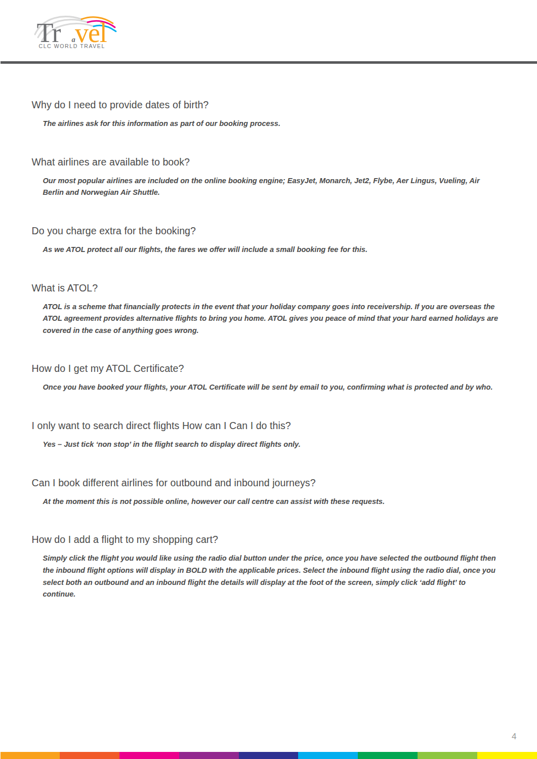Travel
CLC WORLD TRAVEL
Why do I need to provide dates of birth?
The airlines ask for this information as part of our booking process.
What airlines are available to book?
Our most popular airlines are included on the online booking engine; EasyJet, Monarch, Jet2, Flybe, Aer Lingus, Vueling, Air Berlin and Norwegian Air Shuttle.
Do you charge extra for the booking?
As we ATOL protect all our flights, the fares we offer will include a small booking fee for this.
What is ATOL?
ATOL is a scheme that financially protects in the event that your holiday company goes into receivership. If you are overseas the ATOL agreement provides alternative flights to bring you home. ATOL gives you peace of mind that your hard earned holidays are covered in the case of anything goes wrong.
How do I get my ATOL Certificate?
Once you have booked your flights, your ATOL Certificate will be sent by email to you, confirming what is protected and by who.
I only want to search direct flights How can I Can I do this?
Yes – Just tick ‘non stop’ in the flight search to display direct flights only.
Can I book different airlines for outbound and inbound journeys?
At the moment this is not possible online, however our call centre can assist with these requests.
How do I add a flight to my shopping cart?
Simply click the flight you would like using the radio dial button under the price, once you have selected the outbound flight then the inbound flight options will display in BOLD with the applicable prices. Select the inbound flight using the radio dial, once you select both an outbound and an inbound flight the details will display at the foot of the screen, simply click ‘add flight’ to continue.
4